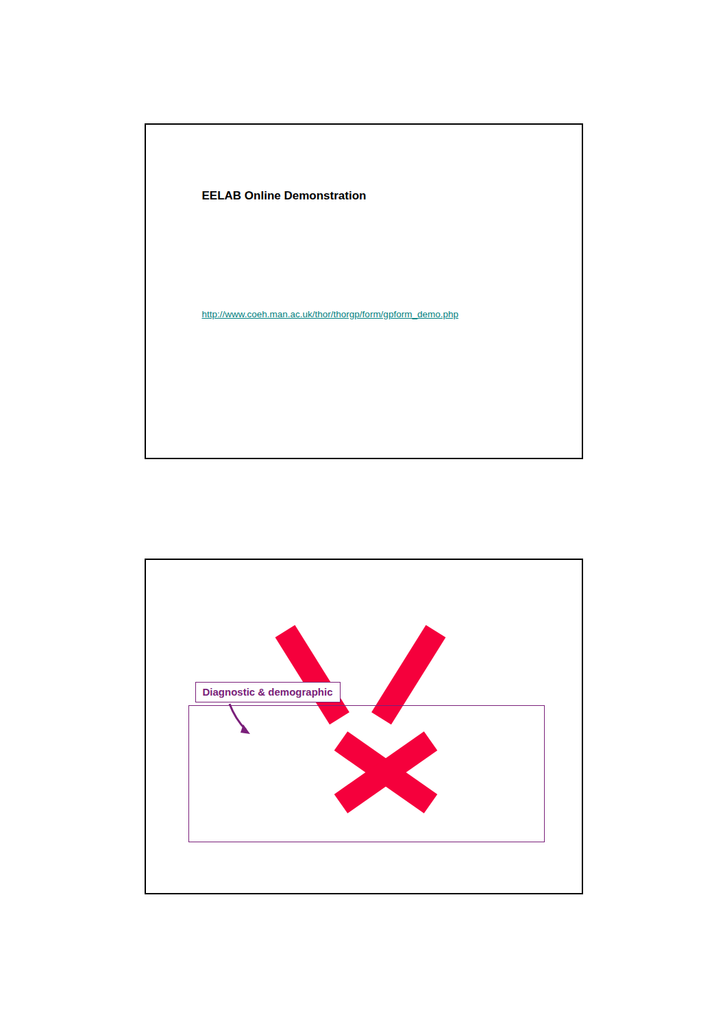EELAB Online Demonstration
http://www.coeh.man.ac.uk/thor/thorgp/form/gpform_demo.php
Diagnostic & demographic